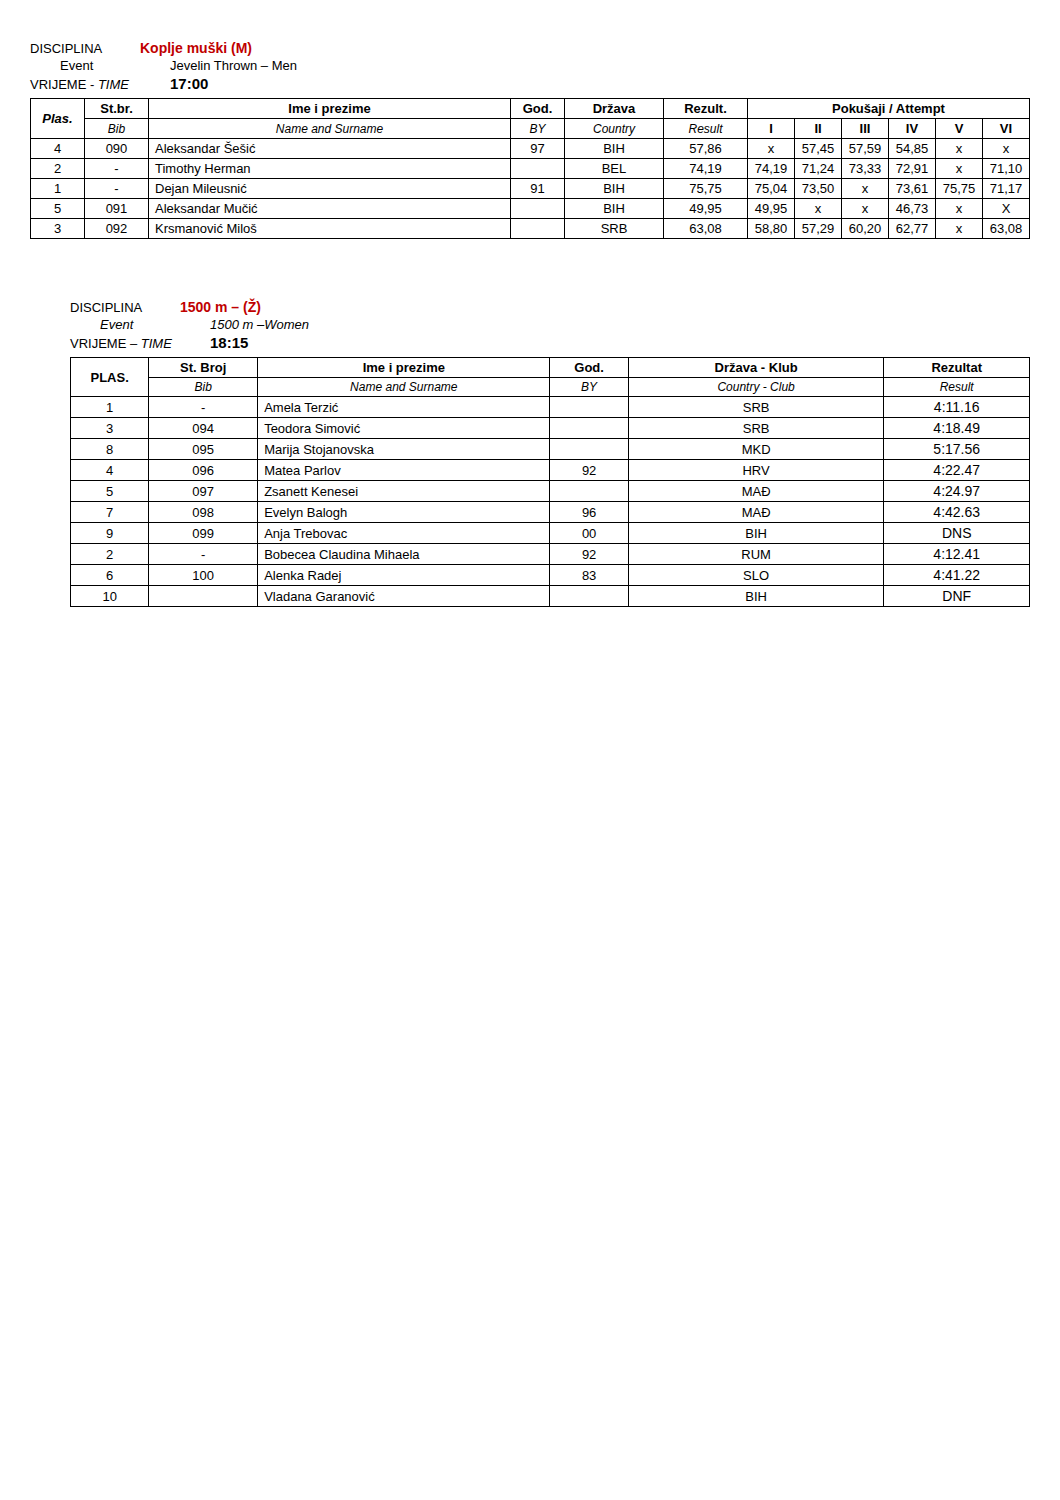DISCIPLINA Koplje muški (M)
Event Jevelin Thrown – Men
VRIJEME - TIME 17:00
| Plas. | St.br. | Ime i prezime | God. | Država | Rezult. | Pokušaji / Attempt |
| --- | --- | --- | --- | --- | --- | --- |
| Bib | Name and Surname | BY | Country | Result | I | II | III | IV | V | VI |
| 4 | 090 | Aleksandar Šešić | 97 | BIH | 57,86 | x | 57,45 | 57,59 | 54,85 | x | x |
| 2 | - | Timothy Herman | | BEL | 74,19 | 74,19 | 71,24 | 73,33 | 72,91 | x | 71,10 |
| 1 | - | Dejan Mileusnić | 91 | BIH | 75,75 | 75,04 | 73,50 | x | 73,61 | 75,75 | 71,17 |
| 5 | 091 | Aleksandar Mučić | | BIH | 49,95 | 49,95 | x | x | 46,73 | x | X |
| 3 | 092 | Krsmanović Miloš | | SRB | 63,08 | 58,80 | 57,29 | 60,20 | 62,77 | x | 63,08 |
DISCIPLINA 1500 m – (Ž)
Event 1500 m –Women
VRIJEME – TIME 18:15
| PLAS. | St. Broj | Ime i prezime | God. | Država - Klub | Rezultat |
| --- | --- | --- | --- | --- | --- |
| Bib | Name and Surname | BY | Country - Club | Result |
| 1 | - | Amela Terzić | | SRB | 4:11.16 |
| 3 | 094 | Teodora Simović | | SRB | 4:18.49 |
| 8 | 095 | Marija Stojanovska | | MKD | 5:17.56 |
| 4 | 096 | Matea Parlov | 92 | HRV | 4:22.47 |
| 5 | 097 | Zsanett Kenesei | | MAĐ | 4:24.97 |
| 7 | 098 | Evelyn Balogh | 96 | MAĐ | 4:42.63 |
| 9 | 099 | Anja Trebovac | 00 | BIH | DNS |
| 2 | - | Bobecea Claudina Mihaela | 92 | RUM | 4:12.41 |
| 6 | 100 | Alenka Radej | 83 | SLO | 4:41.22 |
| 10 | | Vladana Garanović | | BIH | DNF |